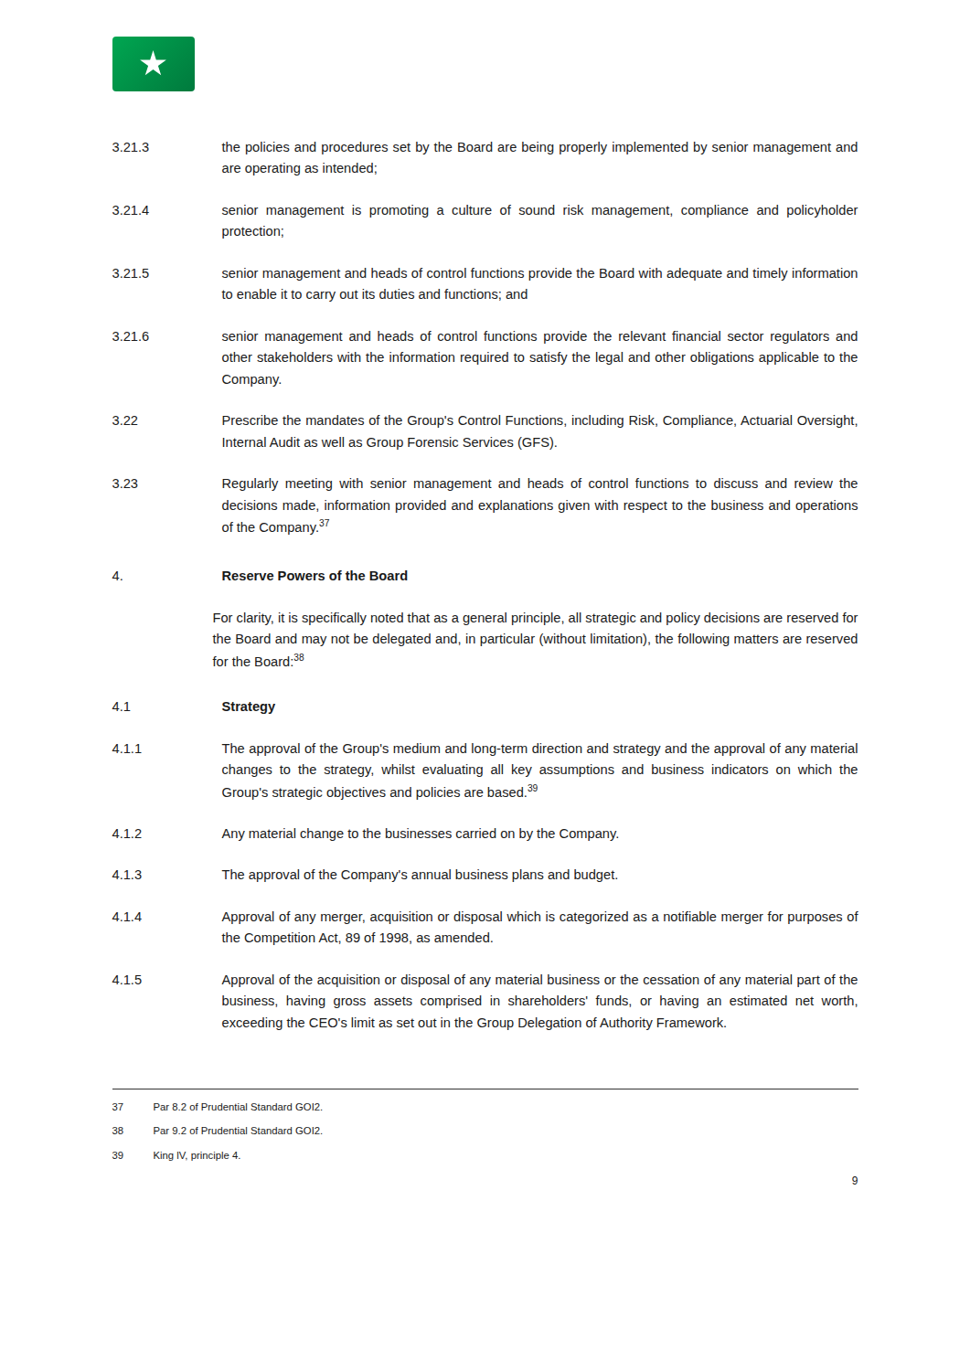3.21.3
the policies and procedures set by the Board are being properly implemented by senior management and are operating as intended;
3.21.4
senior management is promoting a culture of sound risk management, compliance and policyholder protection;
3.21.5
senior management and heads of control functions provide the Board with adequate and timely information to enable it to carry out its duties and functions; and
3.21.6
senior management and heads of control functions provide the relevant financial sector regulators and other stakeholders with the information required to satisfy the legal and other obligations applicable to the Company.
3.22
Prescribe the mandates of the Group's Control Functions, including Risk, Compliance, Actuarial Oversight, Internal Audit as well as Group Forensic Services (GFS).
3.23
Regularly meeting with senior management and heads of control functions to discuss and review the decisions made, information provided and explanations given with respect to the business and operations of the Company.37
4.
Reserve Powers of the Board
For clarity, it is specifically noted that as a general principle, all strategic and policy decisions are reserved for the Board and may not be delegated and, in particular (without limitation), the following matters are reserved for the Board:38
4.1
Strategy
4.1.1
The approval of the Group's medium and long-term direction and strategy and the approval of any material changes to the strategy, whilst evaluating all key assumptions and business indicators on which the Group's strategic objectives and policies are based.39
4.1.2
Any material change to the businesses carried on by the Company.
4.1.3
The approval of the Company's annual business plans and budget.
4.1.4
Approval of any merger, acquisition or disposal which is categorized as a notifiable merger for purposes of the Competition Act, 89 of 1998, as amended.
4.1.5
Approval of the acquisition or disposal of any material business or the cessation of any material part of the business, having gross assets comprised in shareholders' funds, or having an estimated net worth, exceeding the CEO's limit as set out in the Group Delegation of Authority Framework.
37
Par 8.2 of Prudential Standard GOI2.
38
Par 9.2 of Prudential Standard GOI2.
39
King lV, principle 4.
9